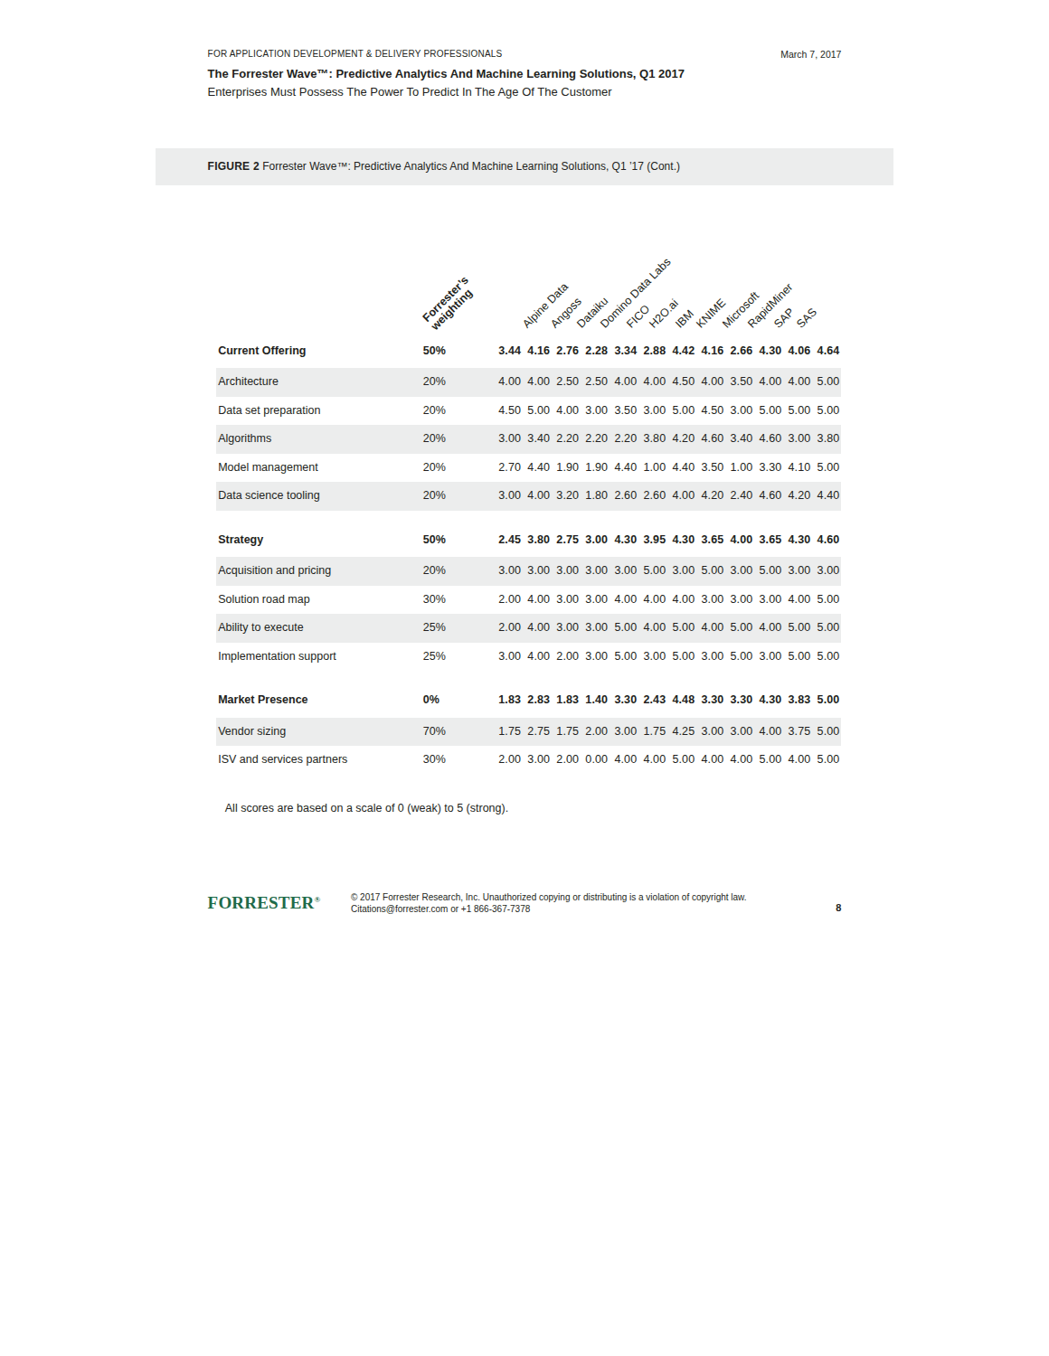March 7, 2017
FOR APPLICATION DEVELOPMENT & DELIVERY PROFESSIONALS
The Forrester Wave™: Predictive Analytics And Machine Learning Solutions, Q1 2017
Enterprises Must Possess The Power To Predict In The Age Of The Customer
FIGURE 2 Forrester Wave™: Predictive Analytics And Machine Learning Solutions, Q1 ’17 (Cont.)
Forrester’s
weighting
Alpine Data
Angoss
Dataiku
Domino Data Labs
FICO
H2O.ai
IBM
KNIME
Microsoft
RapidMiner
SAP
SAS
| Current Offering | 50% | 3.44 4.16 2.76 2.28 3.34 2.88 4.42 4.16 2.66 4.30 4.06 4.64 |
| Architecture | 20% | 4.00 4.00 2.50 2.50 4.00 4.00 4.50 4.00 3.50 4.00 4.00 5.00 |
| Data set preparation | 20% | 4.50 5.00 4.00 3.00 3.50 3.00 5.00 4.50 3.00 5.00 5.00 5.00 |
| Algorithms | 20% | 3.00 3.40 2.20 2.20 2.20 3.80 4.20 4.60 3.40 4.60 3.00 3.80 |
| Model management | 20% | 2.70 4.40 1.90 1.90 4.40 1.00 4.40 3.50 1.00 3.30 4.10 5.00 |
| Data science tooling | 20% | 3.00 4.00 3.20 1.80 2.60 2.60 4.00 4.20 2.40 4.60 4.20 4.40 |
| Strategy | 50% | 2.45 3.80 2.75 3.00 4.30 3.95 4.30 3.65 4.00 3.65 4.30 4.60 |
| Acquisition and pricing | 20% | 3.00 3.00 3.00 3.00 3.00 5.00 3.00 5.00 3.00 5.00 3.00 3.00 |
| Solution road map | 30% | 2.00 4.00 3.00 3.00 4.00 4.00 4.00 3.00 3.00 3.00 4.00 5.00 |
| Ability to execute | 25% | 2.00 4.00 3.00 3.00 5.00 4.00 5.00 4.00 5.00 4.00 5.00 5.00 |
| Implementation support | 25% | 3.00 4.00 2.00 3.00 5.00 3.00 5.00 3.00 5.00 3.00 5.00 5.00 |
| Market Presence | 0% | 1.83 2.83 1.83 1.40 3.30 2.43 4.48 3.30 3.30 4.30 3.83 5.00 |
| Vendor sizing | 70% | 1.75 2.75 1.75 2.00 3.00 1.75 4.25 3.00 3.00 4.00 3.75 5.00 |
| ISV and services partners | 30% | 2.00 3.00 2.00 0.00 4.00 4.00 5.00 4.00 4.00 5.00 4.00 5.00 |
All scores are based on a scale of 0 (weak) to 5 (strong).
FORRESTER®
© 2017 Forrester Research, Inc. Unauthorized copying or distributing is a violation of copyright law.
Citations@forrester.com or +1 866-367-7378
8